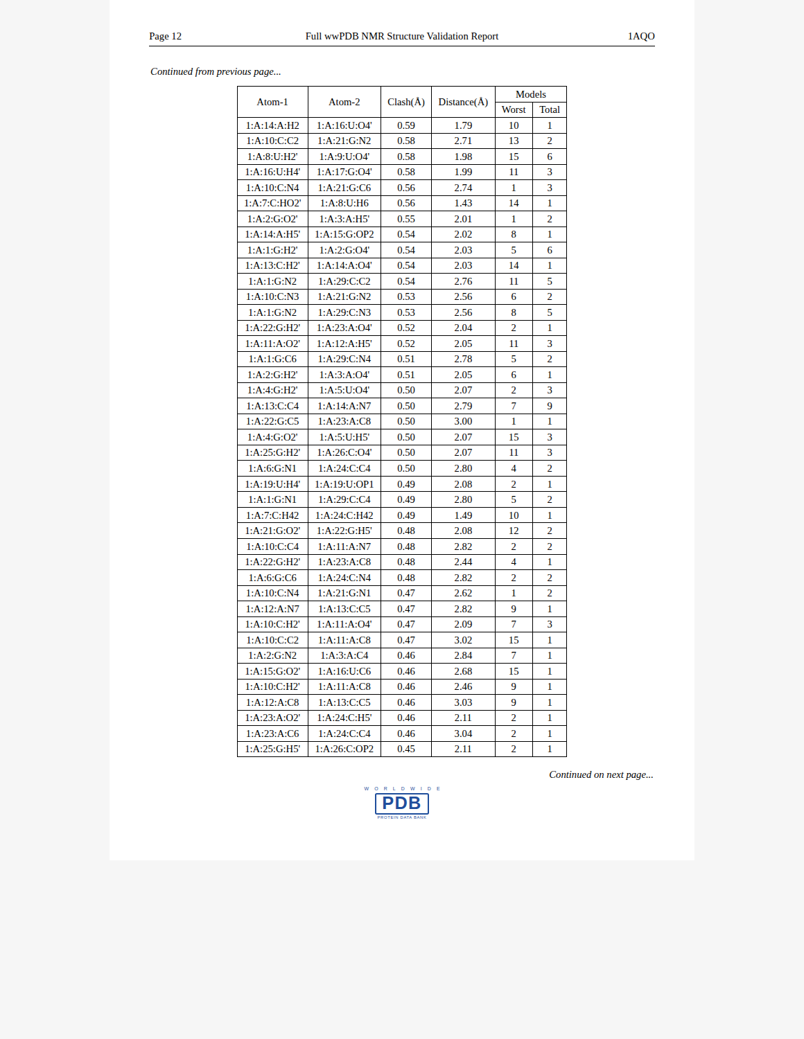Page 12
Full wwPDB NMR Structure Validation Report
1AQO
Continued from previous page...
| Atom-1 | Atom-2 | Clash(Å) | Distance(Å) | Models |
| --- | --- | --- | --- | --- |
| Worst | Total |
| 1:A:14:A:H2 | 1:A:16:U:O4' | 0.59 | 1.79 | 10 | 1 |
| 1:A:10:C:C2 | 1:A:21:G:N2 | 0.58 | 2.71 | 13 | 2 |
| 1:A:8:U:H2' | 1:A:9:U:O4' | 0.58 | 1.98 | 15 | 6 |
| 1:A:16:U:H4' | 1:A:17:G:O4' | 0.58 | 1.99 | 11 | 3 |
| 1:A:10:C:N4 | 1:A:21:G:C6 | 0.56 | 2.74 | 1 | 3 |
| 1:A:7:C:HO2' | 1:A:8:U:H6 | 0.56 | 1.43 | 14 | 1 |
| 1:A:2:G:O2' | 1:A:3:A:H5' | 0.55 | 2.01 | 1 | 2 |
| 1:A:14:A:H5' | 1:A:15:G:OP2 | 0.54 | 2.02 | 8 | 1 |
| 1:A:1:G:H2' | 1:A:2:G:O4' | 0.54 | 2.03 | 5 | 6 |
| 1:A:13:C:H2' | 1:A:14:A:O4' | 0.54 | 2.03 | 14 | 1 |
| 1:A:1:G:N2 | 1:A:29:C:C2 | 0.54 | 2.76 | 11 | 5 |
| 1:A:10:C:N3 | 1:A:21:G:N2 | 0.53 | 2.56 | 6 | 2 |
| 1:A:1:G:N2 | 1:A:29:C:N3 | 0.53 | 2.56 | 8 | 5 |
| 1:A:22:G:H2' | 1:A:23:A:O4' | 0.52 | 2.04 | 2 | 1 |
| 1:A:11:A:O2' | 1:A:12:A:H5' | 0.52 | 2.05 | 11 | 3 |
| 1:A:1:G:C6 | 1:A:29:C:N4 | 0.51 | 2.78 | 5 | 2 |
| 1:A:2:G:H2' | 1:A:3:A:O4' | 0.51 | 2.05 | 6 | 1 |
| 1:A:4:G:H2' | 1:A:5:U:O4' | 0.50 | 2.07 | 2 | 3 |
| 1:A:13:C:C4 | 1:A:14:A:N7 | 0.50 | 2.79 | 7 | 9 |
| 1:A:22:G:C5 | 1:A:23:A:C8 | 0.50 | 3.00 | 1 | 1 |
| 1:A:4:G:O2' | 1:A:5:U:H5' | 0.50 | 2.07 | 15 | 3 |
| 1:A:25:G:H2' | 1:A:26:C:O4' | 0.50 | 2.07 | 11 | 3 |
| 1:A:6:G:N1 | 1:A:24:C:C4 | 0.50 | 2.80 | 4 | 2 |
| 1:A:19:U:H4' | 1:A:19:U:OP1 | 0.49 | 2.08 | 2 | 1 |
| 1:A:1:G:N1 | 1:A:29:C:C4 | 0.49 | 2.80 | 5 | 2 |
| 1:A:7:C:H42 | 1:A:24:C:H42 | 0.49 | 1.49 | 10 | 1 |
| 1:A:21:G:O2' | 1:A:22:G:H5' | 0.48 | 2.08 | 12 | 2 |
| 1:A:10:C:C4 | 1:A:11:A:N7 | 0.48 | 2.82 | 2 | 2 |
| 1:A:22:G:H2' | 1:A:23:A:C8 | 0.48 | 2.44 | 4 | 1 |
| 1:A:6:G:C6 | 1:A:24:C:N4 | 0.48 | 2.82 | 2 | 2 |
| 1:A:10:C:N4 | 1:A:21:G:N1 | 0.47 | 2.62 | 1 | 2 |
| 1:A:12:A:N7 | 1:A:13:C:C5 | 0.47 | 2.82 | 9 | 1 |
| 1:A:10:C:H2' | 1:A:11:A:O4' | 0.47 | 2.09 | 7 | 3 |
| 1:A:10:C:C2 | 1:A:11:A:C8 | 0.47 | 3.02 | 15 | 1 |
| 1:A:2:G:N2 | 1:A:3:A:C4 | 0.46 | 2.84 | 7 | 1 |
| 1:A:15:G:O2' | 1:A:16:U:C6 | 0.46 | 2.68 | 15 | 1 |
| 1:A:10:C:H2' | 1:A:11:A:C8 | 0.46 | 2.46 | 9 | 1 |
| 1:A:12:A:C8 | 1:A:13:C:C5 | 0.46 | 3.03 | 9 | 1 |
| 1:A:23:A:O2' | 1:A:24:C:H5' | 0.46 | 2.11 | 2 | 1 |
| 1:A:23:A:C6 | 1:A:24:C:C4 | 0.46 | 3.04 | 2 | 1 |
| 1:A:25:G:H5' | 1:A:26:C:OP2 | 0.45 | 2.11 | 2 | 1 |
Continued on next page...
WORLDWIDE
PDB
PROTEIN DATA BANK